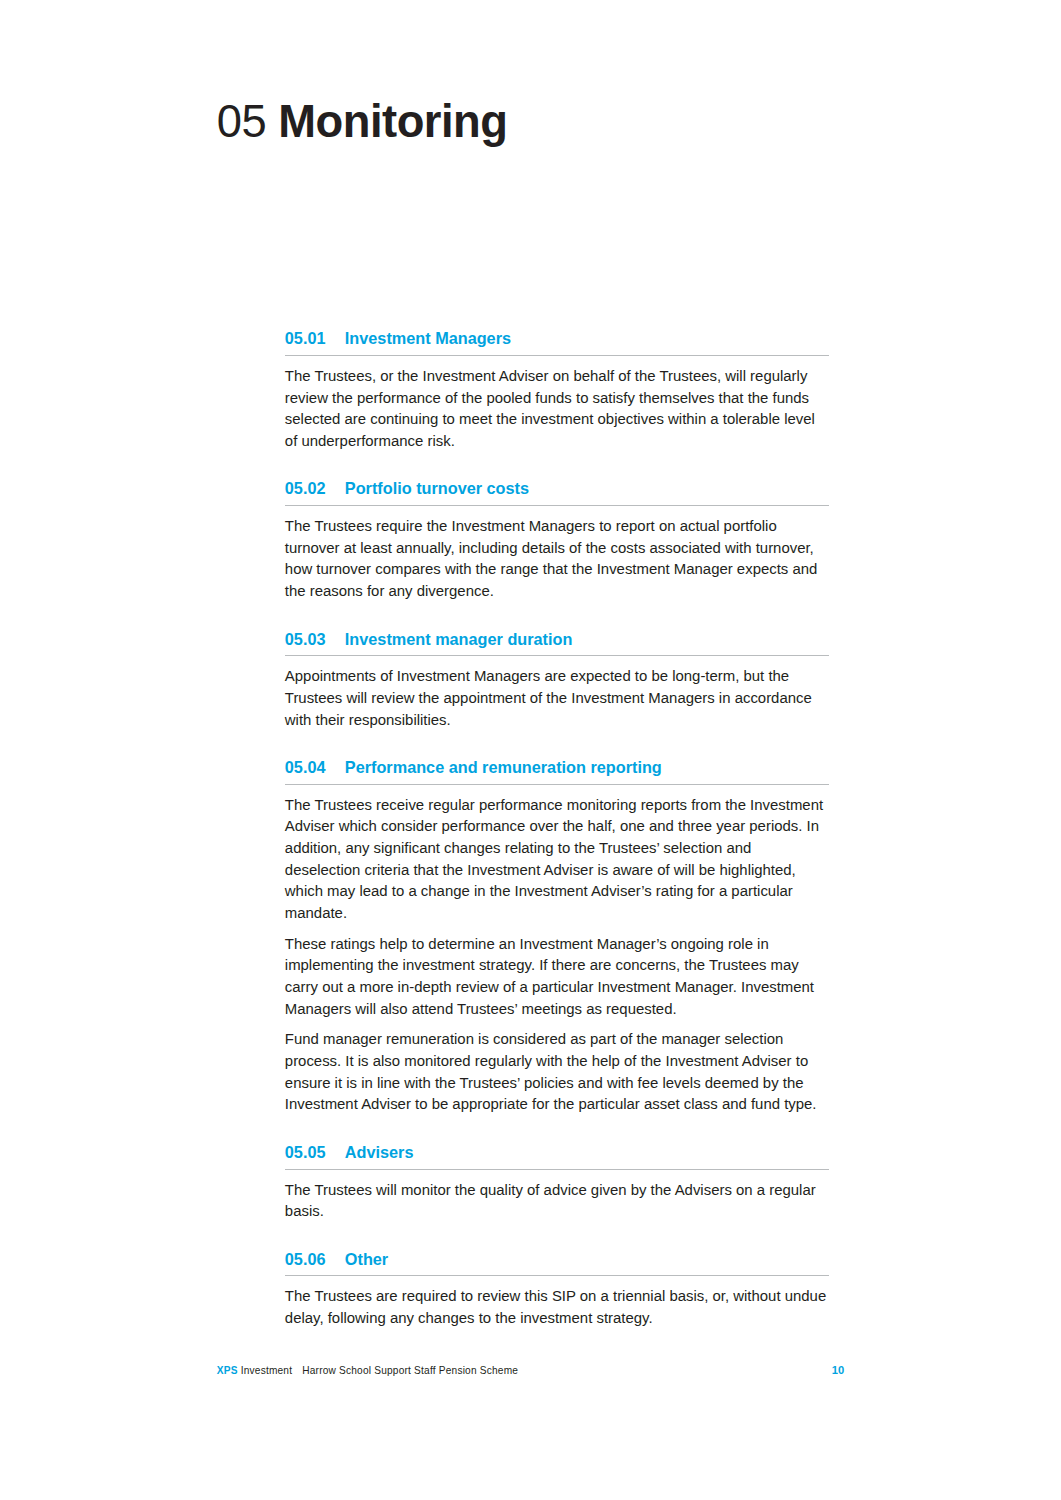05 Monitoring
05.01 Investment Managers
The Trustees, or the Investment Adviser on behalf of the Trustees, will regularly review the performance of the pooled funds to satisfy themselves that the funds selected are continuing to meet the investment objectives within a tolerable level of underperformance risk.
05.02 Portfolio turnover costs
The Trustees require the Investment Managers to report on actual portfolio turnover at least annually, including details of the costs associated with turnover, how turnover compares with the range that the Investment Manager expects and the reasons for any divergence.
05.03 Investment manager duration
Appointments of Investment Managers are expected to be long-term, but the Trustees will review the appointment of the Investment Managers in accordance with their responsibilities.
05.04 Performance and remuneration reporting
The Trustees receive regular performance monitoring reports from the Investment Adviser which consider performance over the half, one and three year periods. In addition, any significant changes relating to the Trustees’ selection and deselection criteria that the Investment Adviser is aware of will be highlighted, which may lead to a change in the Investment Adviser’s rating for a particular mandate.
These ratings help to determine an Investment Manager’s ongoing role in implementing the investment strategy. If there are concerns, the Trustees may carry out a more in-depth review of a particular Investment Manager. Investment Managers will also attend Trustees’ meetings as requested.
Fund manager remuneration is considered as part of the manager selection process. It is also monitored regularly with the help of the Investment Adviser to ensure it is in line with the Trustees’ policies and with fee levels deemed by the Investment Adviser to be appropriate for the particular asset class and fund type.
05.05 Advisers
The Trustees will monitor the quality of advice given by the Advisers on a regular basis.
05.06 Other
The Trustees are required to review this SIP on a triennial basis, or, without undue delay, following any changes to the investment strategy.
XPS Investment Harrow School Support Staff Pension Scheme
10